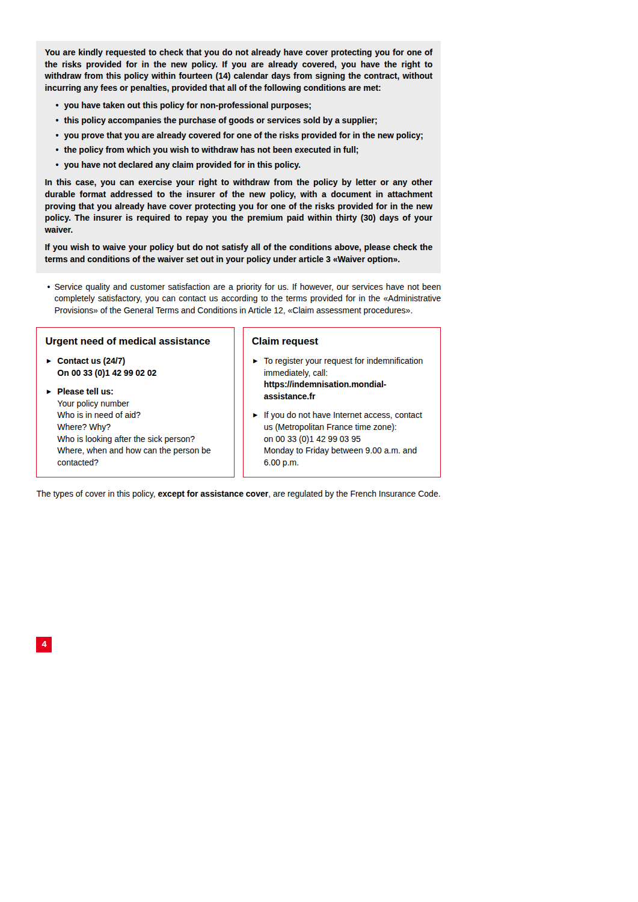You are kindly requested to check that you do not already have cover protecting you for one of the risks provided for in the new policy. If you are already covered, you have the right to withdraw from this policy within fourteen (14) calendar days from signing the contract, without incurring any fees or penalties, provided that all of the following conditions are met:
you have taken out this policy for non-professional purposes;
this policy accompanies the purchase of goods or services sold by a supplier;
you prove that you are already covered for one of the risks provided for in the new policy;
the policy from which you wish to withdraw has not been executed in full;
you have not declared any claim provided for in this policy.
In this case, you can exercise your right to withdraw from the policy by letter or any other durable format addressed to the insurer of the new policy, with a document in attachment proving that you already have cover protecting you for one of the risks provided for in the new policy. The insurer is required to repay you the premium paid within thirty (30) days of your waiver.
If you wish to waive your policy but do not satisfy all of the conditions above, please check the terms and conditions of the waiver set out in your policy under article 3 «Waiver option».
Service quality and customer satisfaction are a priority for us. If however, our services have not been completely satisfactory, you can contact us according to the terms provided for in the «Administrative Provisions» of the General Terms and Conditions in Article 12, «Claim assessment procedures».
Urgent need of medical assistance
►
Contact us (24/7)
On 00 33 (0)1 42 99 02 02
►
Please tell us:
Your policy number
Who is in need of aid?
Where? Why?
Who is looking after the sick person?
Where, when and how can the person be contacted?
Claim request
►
To register your request for indemnification immediately, call:
https://indemnisation.mondial-assistance.fr
►
If you do not have Internet access, contact us (Metropolitan France time zone):
on 00 33 (0)1 42 99 03 95
Monday to Friday between 9.00 a.m. and 6.00 p.m.
The types of cover in this policy, except for assistance cover, are regulated by the French Insurance Code.
4